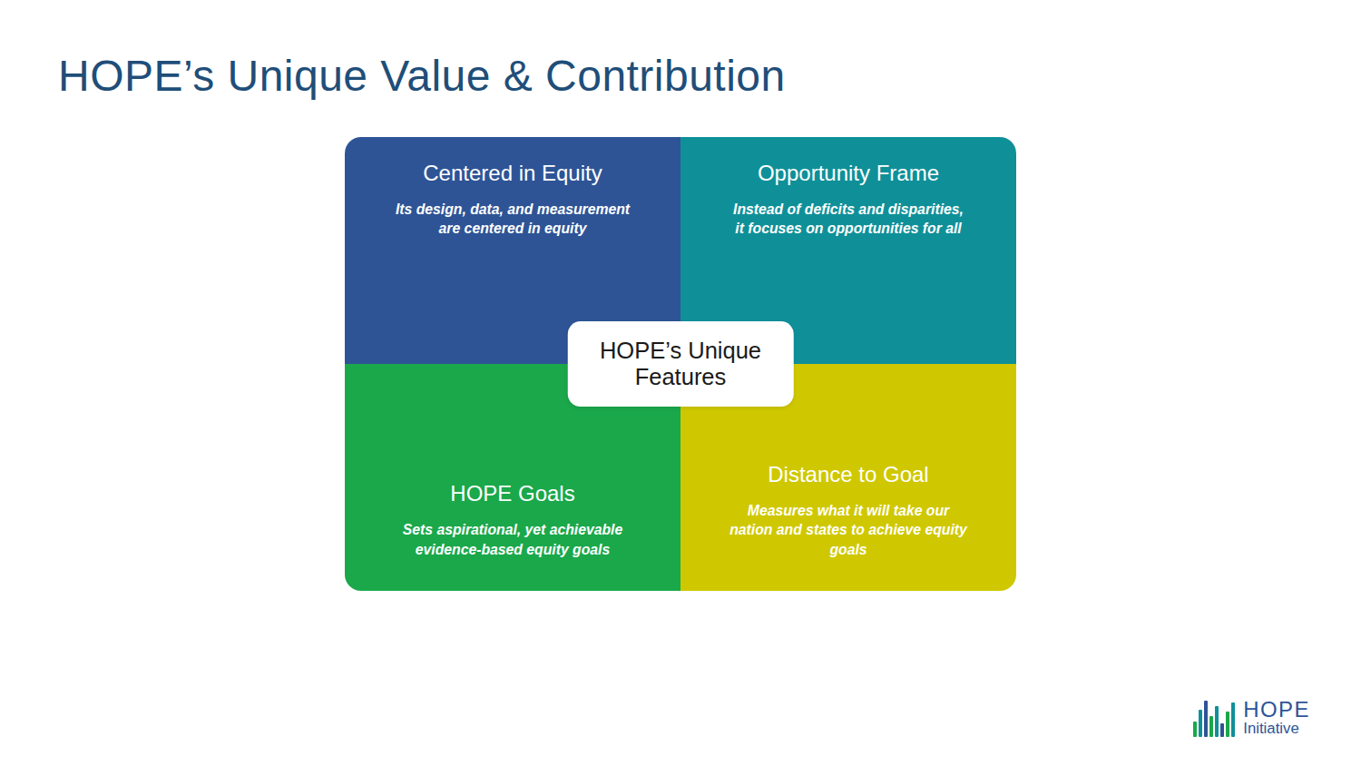HOPE’s Unique Value & Contribution
Centered in Equity
Its design, data, and measurement are centered in equity
Opportunity Frame
Instead of deficits and disparities, it focuses on opportunities for all
HOPE Goals
Sets aspirational, yet achievable evidence-based equity goals
Distance to Goal
Measures what it will take our nation and states to achieve equity goals
HOPE’s Unique Features
HOPE Initiative